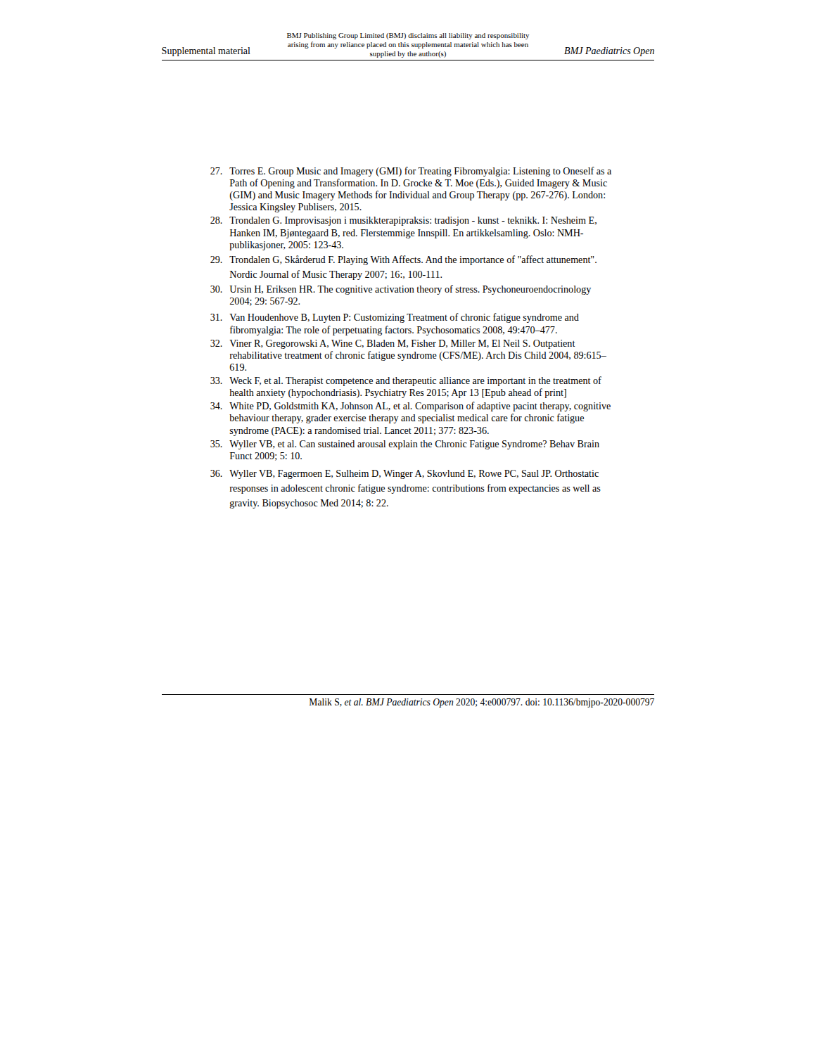Supplemental material
BMJ Publishing Group Limited (BMJ) disclaims all liability and responsibility arising from any reliance placed on this supplemental material which has been supplied by the author(s)
BMJ Paediatrics Open
27. Torres E. Group Music and Imagery (GMI) for Treating Fibromyalgia: Listening to Oneself as a Path of Opening and Transformation. In D. Grocke & T. Moe (Eds.), Guided Imagery & Music (GIM) and Music Imagery Methods for Individual and Group Therapy (pp. 267-276). London: Jessica Kingsley Publisers, 2015.
28. Trondalen G. Improvisasjon i musikkterapipraksis: tradisjon - kunst - teknikk. I: Nesheim E, Hanken IM, Bjøntegaard B, red. Flerstemmige Innspill. En artikkelsamling. Oslo: NMH-publikasjoner, 2005: 123-43.
29. Trondalen G, Skårderud F. Playing With Affects. And the importance of "affect attunement". Nordic Journal of Music Therapy 2007; 16:, 100-111.
30. Ursin H, Eriksen HR. The cognitive activation theory of stress. Psychoneuroendocrinology 2004; 29: 567-92.
31. Van Houdenhove B, Luyten P: Customizing Treatment of chronic fatigue syndrome and fibromyalgia: The role of perpetuating factors. Psychosomatics 2008, 49:470–477.
32. Viner R, Gregorowski A, Wine C, Bladen M, Fisher D, Miller M, El Neil S. Outpatient rehabilitative treatment of chronic fatigue syndrome (CFS/ME). Arch Dis Child 2004, 89:615–619.
33. Weck F, et al. Therapist competence and therapeutic alliance are important in the treatment of health anxiety (hypochondriasis). Psychiatry Res 2015; Apr 13 [Epub ahead of print]
34. White PD, Goldstmith KA, Johnson AL, et al. Comparison of adaptive pacint therapy, cognitive behaviour therapy, grader exercise therapy and specialist medical care for chronic fatigue syndrome (PACE): a randomised trial. Lancet 2011; 377: 823-36.
35. Wyller VB, et al. Can sustained arousal explain the Chronic Fatigue Syndrome? Behav Brain Funct 2009; 5: 10.
36. Wyller VB, Fagermoen E, Sulheim D, Winger A, Skovlund E, Rowe PC, Saul JP. Orthostatic responses in adolescent chronic fatigue syndrome: contributions from expectancies as well as gravity. Biopsychosoc Med 2014; 8: 22.
Malik S, et al. BMJ Paediatrics Open 2020; 4:e000797. doi: 10.1136/bmjpo-2020-000797